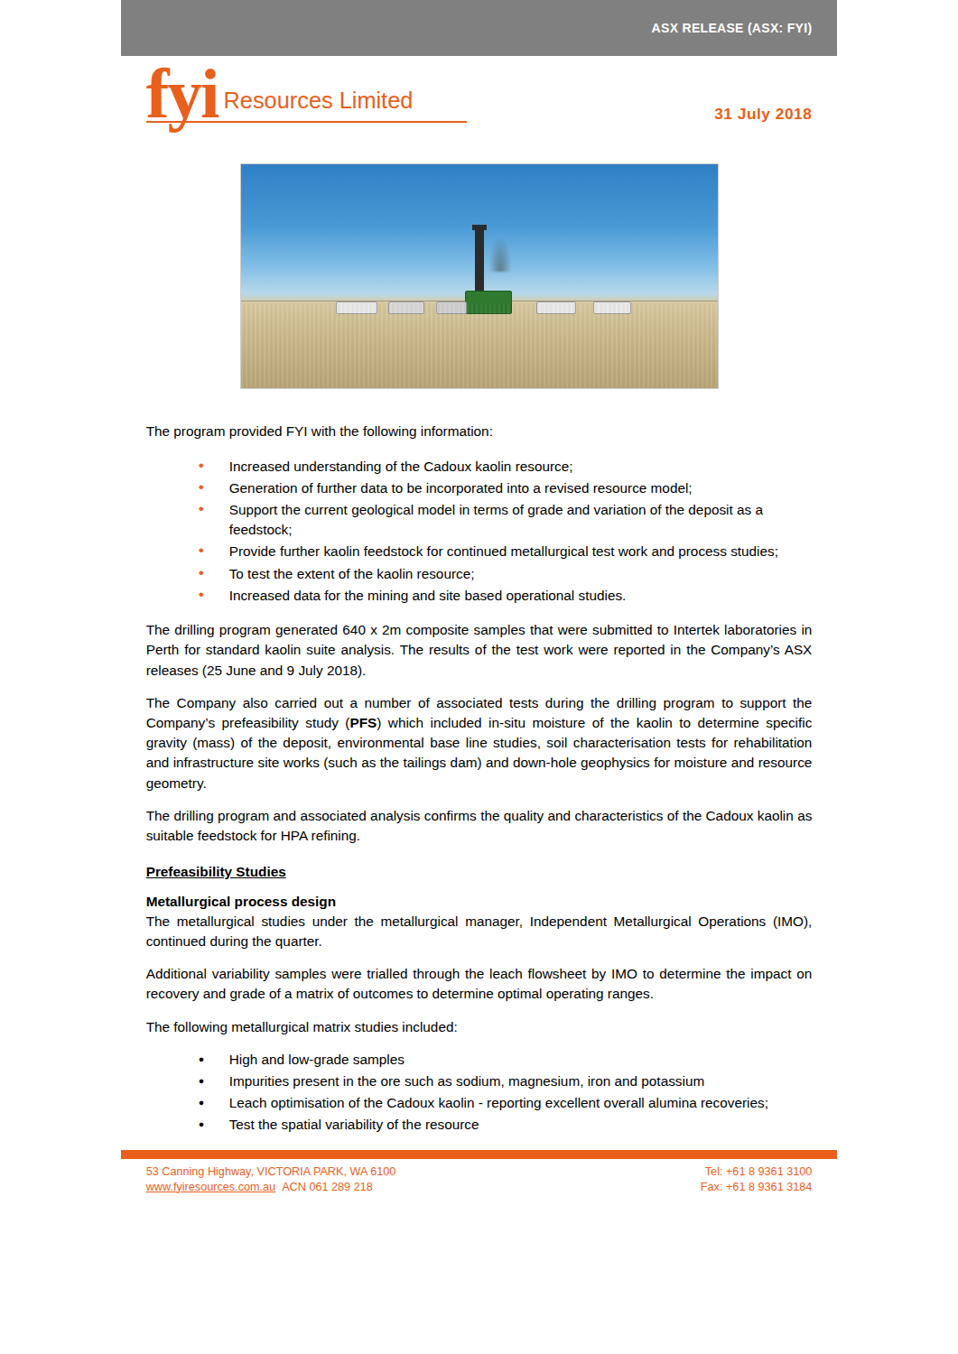ASX RELEASE (ASX: FYI)
fyi
Resources Limited
31 July 2018
The program provided FYI with the following information:
Increased understanding of the Cadoux kaolin resource;
Generation of further data to be incorporated into a revised resource model;
Support the current geological model in terms of grade and variation of the deposit as a feedstock;
Provide further kaolin feedstock for continued metallurgical test work and process studies;
To test the extent of the kaolin resource;
Increased data for the mining and site based operational studies.
The drilling program generated 640 x 2m composite samples that were submitted to Intertek laboratories in Perth for standard kaolin suite analysis. The results of the test work were reported in the Company’s ASX releases (25 June and 9 July 2018).
The Company also carried out a number of associated tests during the drilling program to support the Company’s prefeasibility study (PFS) which included in-situ moisture of the kaolin to determine specific gravity (mass) of the deposit, environmental base line studies, soil characterisation tests for rehabilitation and infrastructure site works (such as the tailings dam) and down-hole geophysics for moisture and resource geometry.
The drilling program and associated analysis confirms the quality and characteristics of the Cadoux kaolin as suitable feedstock for HPA refining.
Prefeasibility Studies
Metallurgical process design
The metallurgical studies under the metallurgical manager, Independent Metallurgical Operations (IMO), continued during the quarter.
Additional variability samples were trialled through the leach flowsheet by IMO to determine the impact on recovery and grade of a matrix of outcomes to determine optimal operating ranges.
The following metallurgical matrix studies included:
High and low-grade samples
Impurities present in the ore such as sodium, magnesium, iron and potassium
Leach optimisation of the Cadoux kaolin - reporting excellent overall alumina recoveries;
Test the spatial variability of the resource
53 Canning Highway, VICTORIA PARK, WA 6100
www.fyiresources.com.au ACN 061 289 218
Tel: +61 8 9361 3100
Fax: +61 8 9361 3184